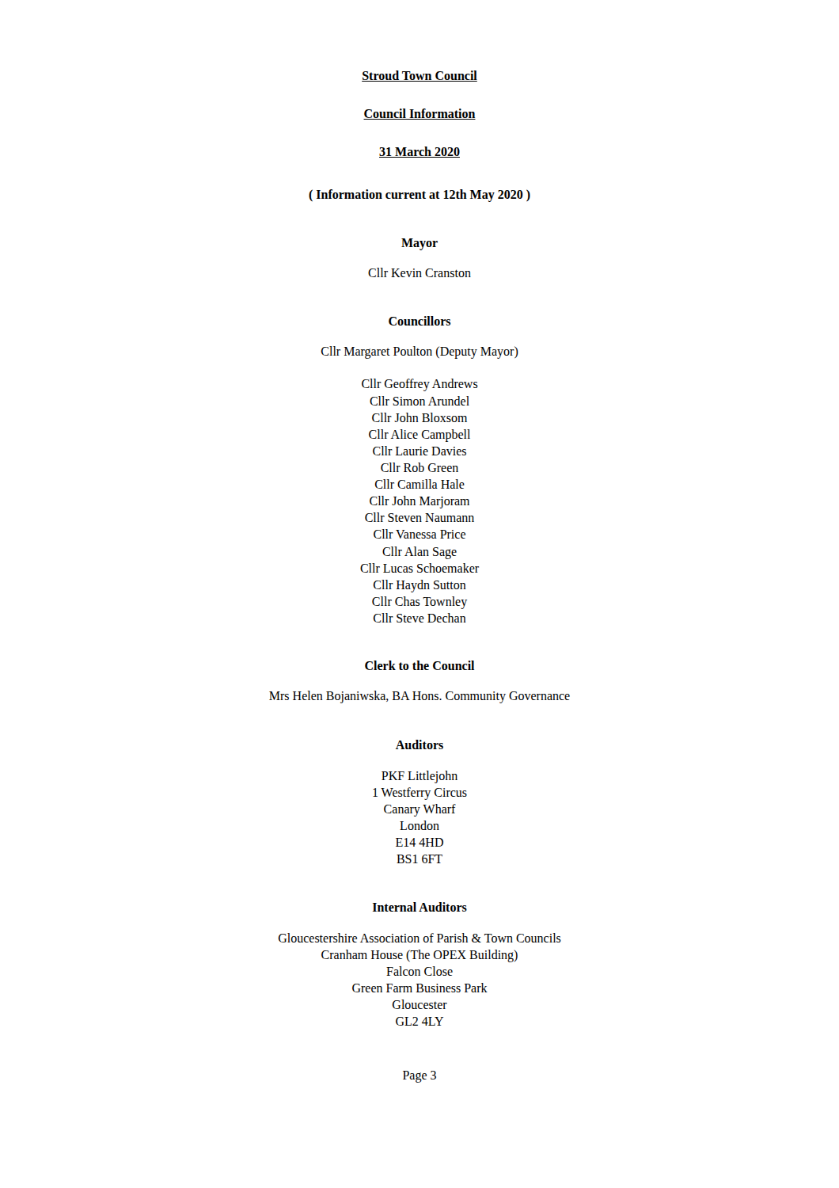Stroud Town Council
Council Information
31 March 2020
( Information current at 12th May 2020 )
Mayor
Cllr Kevin Cranston
Councillors
Cllr Margaret Poulton (Deputy Mayor)
Cllr Geoffrey Andrews
Cllr Simon Arundel
Cllr John Bloxsom
Cllr Alice Campbell
Cllr Laurie Davies
Cllr Rob Green
Cllr Camilla Hale
Cllr John Marjoram
Cllr Steven Naumann
Cllr Vanessa Price
Cllr Alan Sage
Cllr Lucas Schoemaker
Cllr Haydn Sutton
Cllr Chas Townley
Cllr Steve Dechan
Clerk to the Council
Mrs Helen Bojaniwska, BA Hons. Community Governance
Auditors
PKF Littlejohn
1 Westferry Circus
Canary Wharf
London
E14 4HD
BS1 6FT
Internal Auditors
Gloucestershire Association of Parish & Town Councils
Cranham House (The OPEX Building)
Falcon Close
Green Farm Business Park
Gloucester
GL2 4LY
Page 3